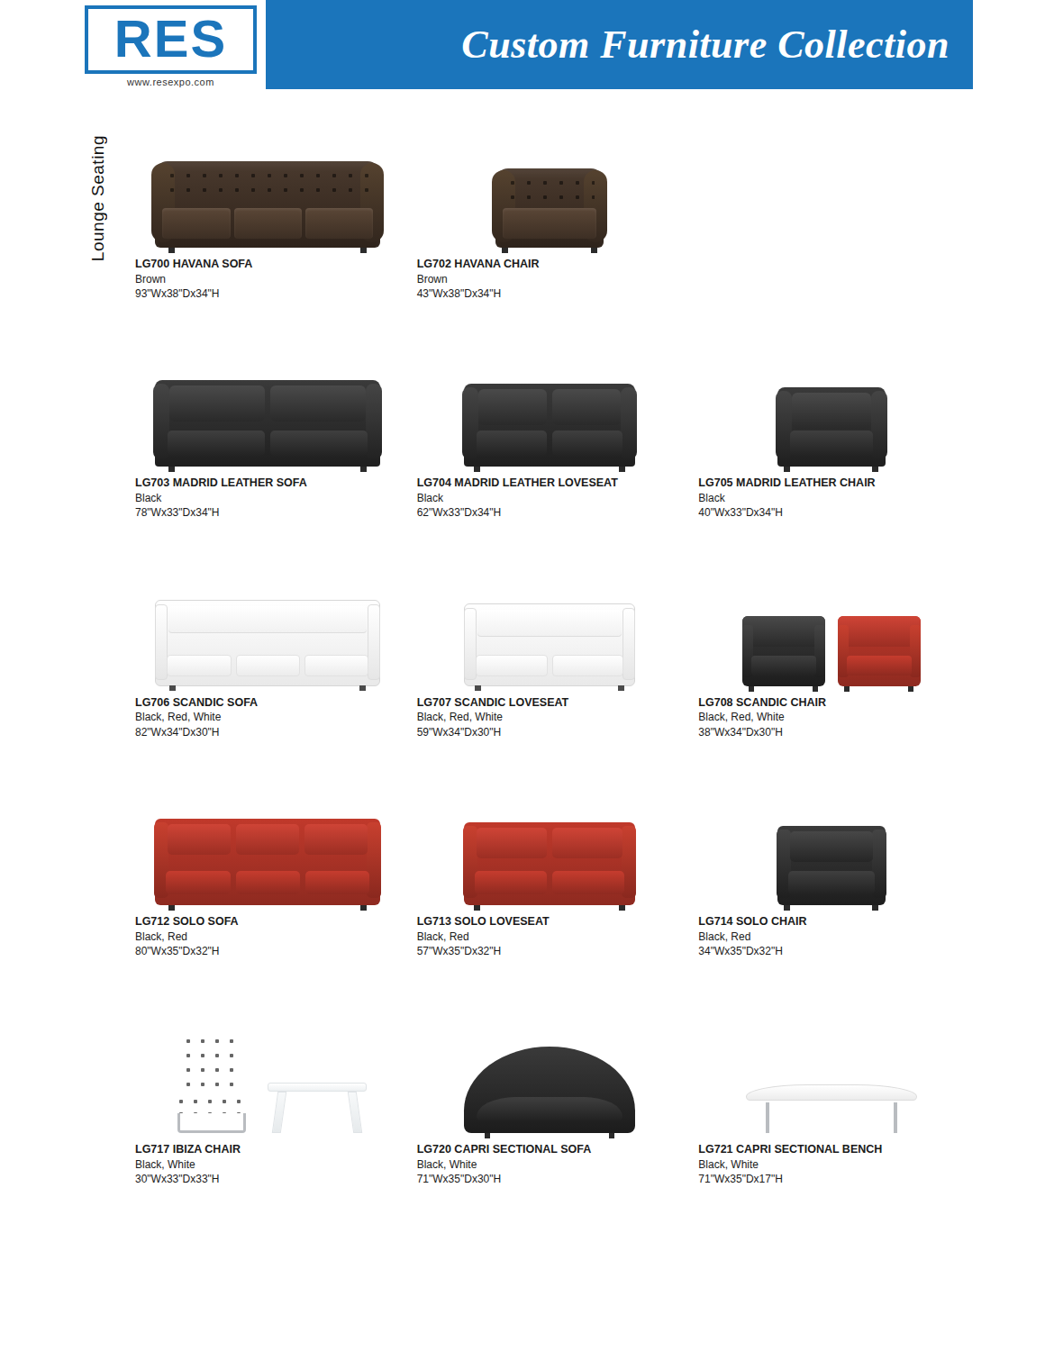RES
www.resexpo.com
Custom Furniture Collection
Lounge Seating
LG700 Havana Sofa
Brown
93"Wx38"Dx34"H
LG702 Havana Chair
Brown
43"Wx38"Dx34"H
LG703 Madrid Leather Sofa
Black
78"Wx33"Dx34"H
LG704 Madrid Leather Loveseat
Black
62"Wx33"Dx34"H
LG705 Madrid Leather Chair
Black
40"Wx33"Dx34"H
LG706 Scandic Sofa
Black, Red, White
82"Wx34"Dx30"H
LG707 Scandic Loveseat
Black, Red, White
59"Wx34"Dx30"H
LG708 Scandic Chair
Black, Red, White
38"Wx34"Dx30"H
LG712 Solo Sofa
Black, Red
80"Wx35"Dx32"H
LG713 Solo Loveseat
Black, Red
57"Wx35"Dx32"H
LG714 Solo Chair
Black, Red
34"Wx35"Dx32"H
LG717 Ibiza Chair
Black, White
30"Wx33"Dx33"H
LG720 Capri Sectional Sofa
Black, White
71"Wx35"Dx30"H
LG721 Capri Sectional Bench
Black, White
71"Wx35"Dx17"H